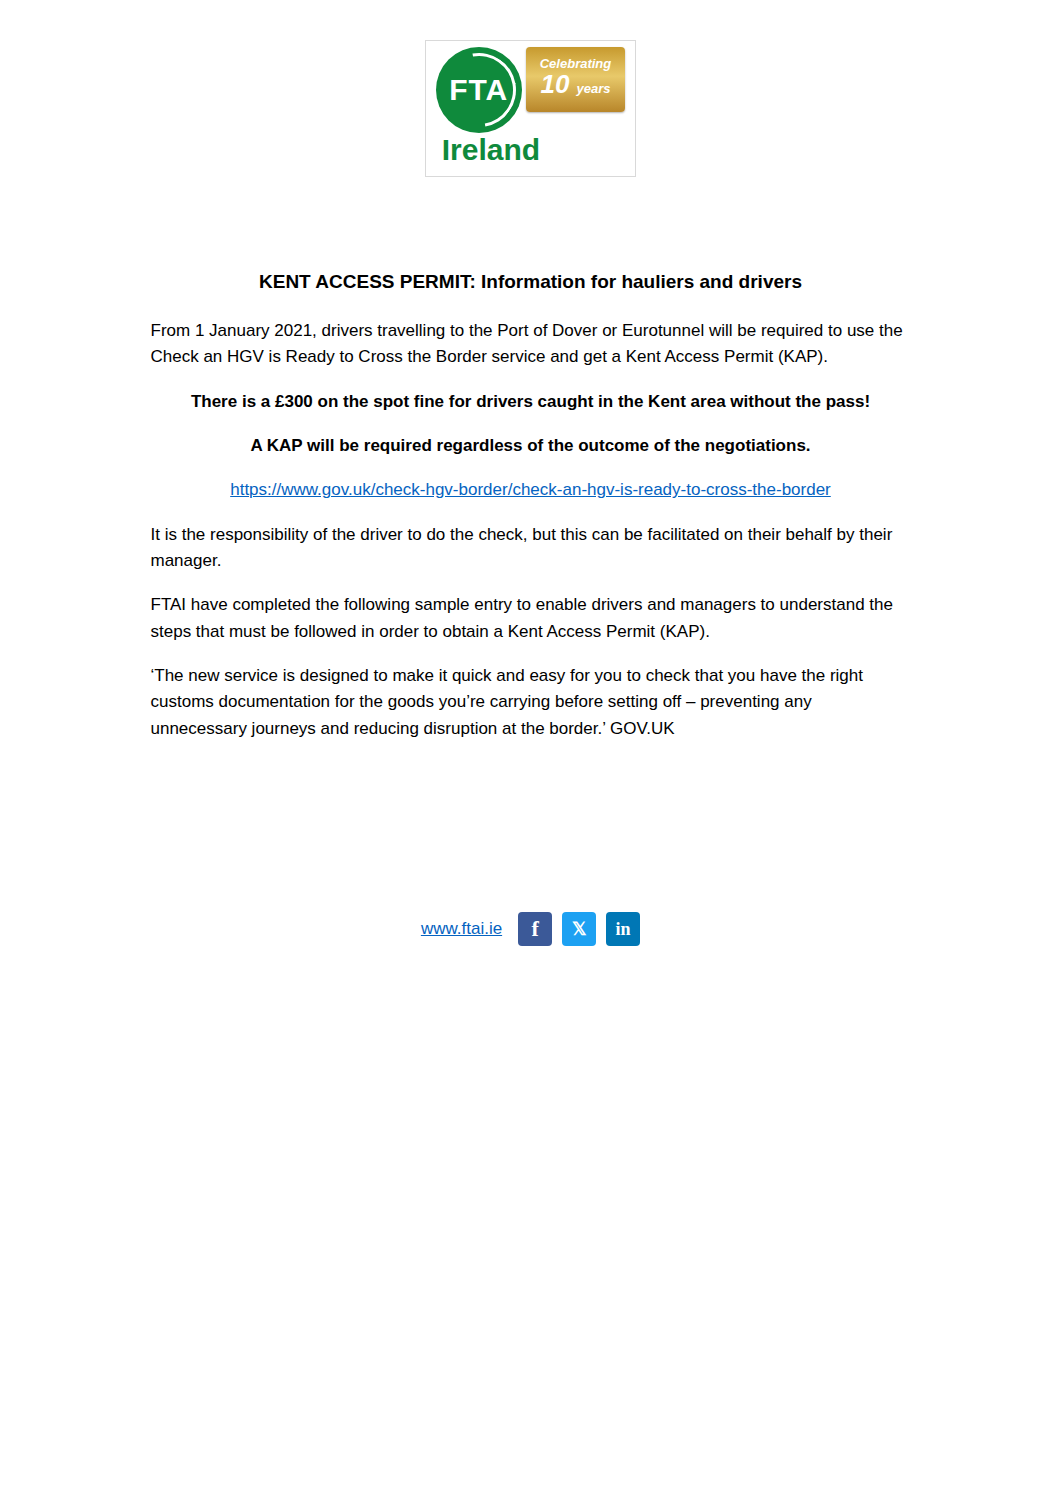FTA
Celebrating 10 years
Ireland
KENT ACCESS PERMIT: Information for hauliers and drivers
From 1 January 2021, drivers travelling to the Port of Dover or Eurotunnel will be required to use the Check an HGV is Ready to Cross the Border service and get a Kent Access Permit (KAP).
There is a £300 on the spot fine for drivers caught in the Kent area without the pass!
A KAP will be required regardless of the outcome of the negotiations.
https://www.gov.uk/check-hgv-border/check-an-hgv-is-ready-to-cross-the-border
It is the responsibility of the driver to do the check, but this can be facilitated on their behalf by their manager.
FTAI have completed the following sample entry to enable drivers and managers to understand the steps that must be followed in order to obtain a Kent Access Permit (KAP).
‘The new service is designed to make it quick and easy for you to check that you have the right customs documentation for the goods you’re carrying before setting off – preventing any unnecessary journeys and reducing disruption at the border.’ GOV.UK
www.ftai.ie f 𝕏 in